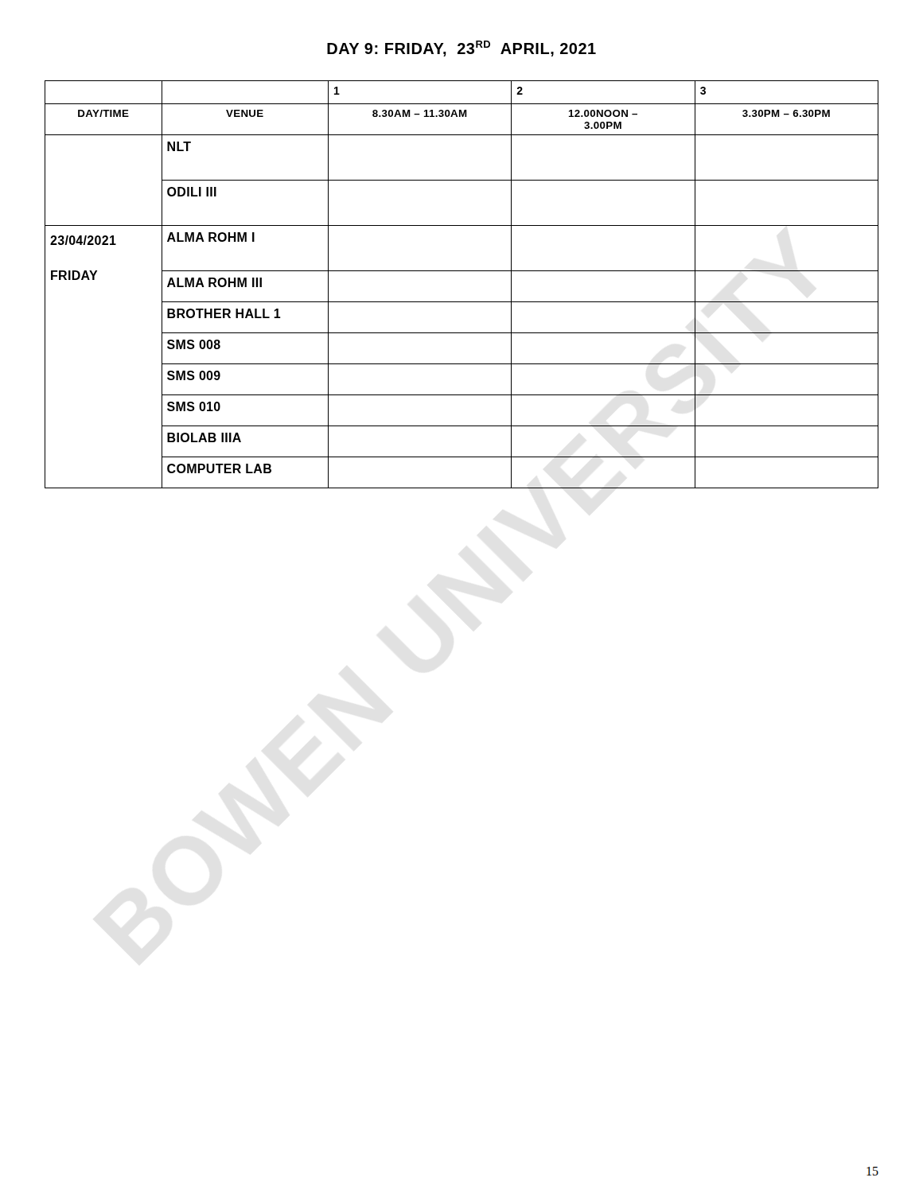BOWEN UNIVERSITY
DAY 9: FRIDAY, 23RD APRIL, 2021
| | | 1 | 2 | 3 |
| DAY/TIME | VENUE | 8.30AM – 11.30AM | 12.00NOON – 3.00PM | 3.30PM – 6.30PM |
| | NLT | | | |
| ODILI III | | | |
| 23/04/2021 FRIDAY | ALMA ROHM I | | | |
| ALMA ROHM III | | | |
| BROTHER HALL 1 | | | |
| SMS 008 | | | |
| SMS 009 | | | |
| SMS 010 | | | |
| BIOLAB IIIA | | | |
| COMPUTER LAB | | | |
15